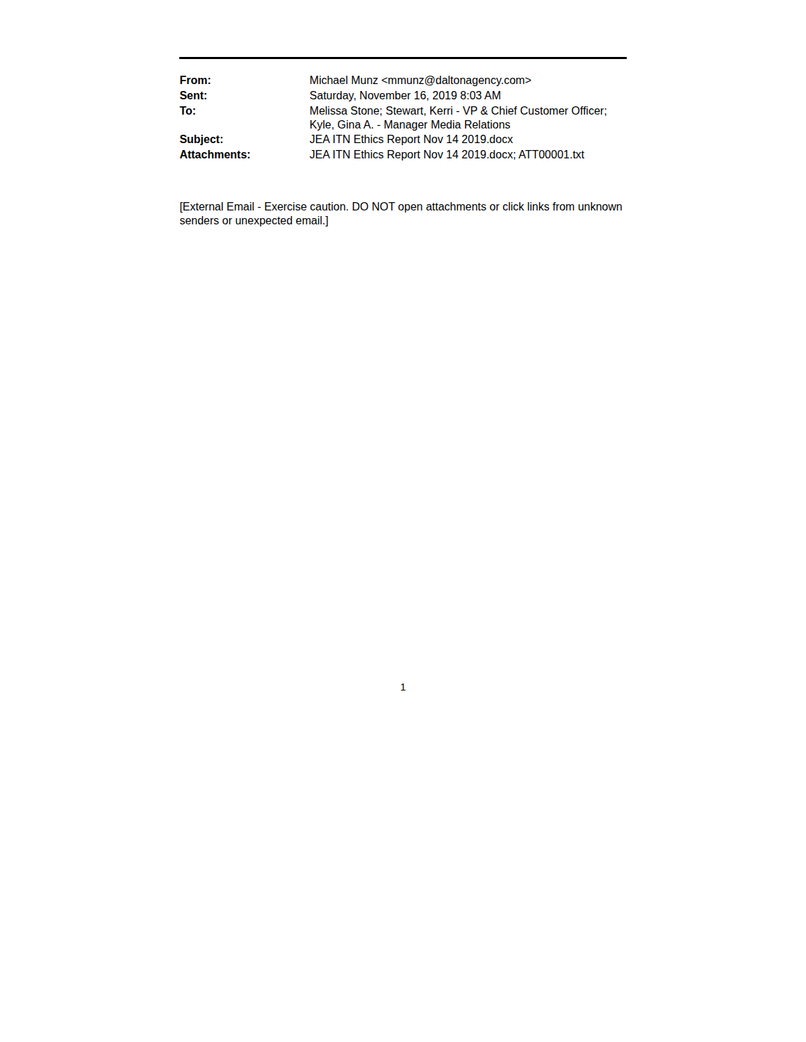| From: | Michael Munz <mmunz@daltonagency.com> |
| Sent: | Saturday, November 16, 2019 8:03 AM |
| To: | Melissa Stone; Stewart, Kerri - VP & Chief Customer Officer; Kyle, Gina A. - Manager Media Relations |
| Subject: | JEA ITN Ethics Report Nov 14 2019.docx |
| Attachments: | JEA ITN Ethics Report Nov 14 2019.docx; ATT00001.txt |
[External Email - Exercise caution. DO NOT open attachments or click links from unknown senders or unexpected email.]
1